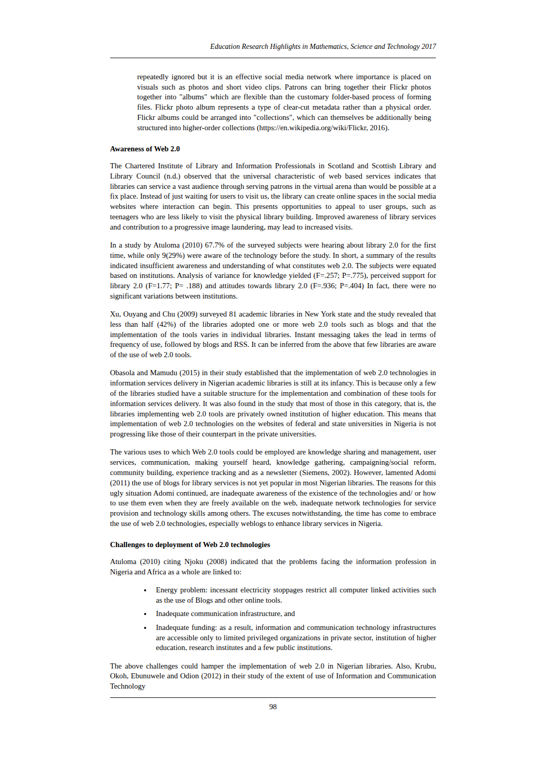Education Research Highlights in Mathematics, Science and Technology 2017
repeatedly ignored but it is an effective social media network where importance is placed on visuals such as photos and short video clips. Patrons can bring together their Flickr photos together into "albums" which are flexible than the customary folder-based process of forming files. Flickr photo album represents a type of clear-cut metadata rather than a physical order. Flickr albums could be arranged into "collections", which can themselves be additionally being structured into higher-order collections (https://en.wikipedia.org/wiki/Flickr, 2016).
Awareness of Web 2.0
The Chartered Institute of Library and Information Professionals in Scotland and Scottish Library and Library Council (n.d.) observed that the universal characteristic of web based services indicates that libraries can service a vast audience through serving patrons in the virtual arena than would be possible at a fix place. Instead of just waiting for users to visit us, the library can create online spaces in the social media websites where interaction can begin. This presents opportunities to appeal to user groups, such as teenagers who are less likely to visit the physical library building. Improved awareness of library services and contribution to a progressive image laundering, may lead to increased visits.
In a study by Atuloma (2010) 67.7% of the surveyed subjects were hearing about library 2.0 for the first time, while only 9(29%) were aware of the technology before the study. In short, a summary of the results indicated insufficient awareness and understanding of what constitutes web 2.0. The subjects were equated based on institutions. Analysis of variance for knowledge yielded (F=.257; P=.775), perceived support for library 2.0 (F=1.77; P= .188) and attitudes towards library 2.0 (F=.936; P=.404) In fact, there were no significant variations between institutions.
Xu, Ouyang and Chu (2009) surveyed 81 academic libraries in New York state and the study revealed that less than half (42%) of the libraries adopted one or more web 2.0 tools such as blogs and that the implementation of the tools varies in individual libraries. Instant messaging takes the lead in terms of frequency of use, followed by blogs and RSS. It can be inferred from the above that few libraries are aware of the use of web 2.0 tools.
Obasola and Mamudu (2015) in their study established that the implementation of web 2.0 technologies in information services delivery in Nigerian academic libraries is still at its infancy. This is because only a few of the libraries studied have a suitable structure for the implementation and combination of these tools for information services delivery. It was also found in the study that most of those in this category, that is, the libraries implementing web 2.0 tools are privately owned institution of higher education. This means that implementation of web 2.0 technologies on the websites of federal and state universities in Nigeria is not progressing like those of their counterpart in the private universities.
The various uses to which Web 2.0 tools could be employed are knowledge sharing and management, user services, communication, making yourself heard, knowledge gathering, campaigning/social reform, community building, experience tracking and as a newsletter (Siemens, 2002). However, lamented Adomi (2011) the use of blogs for library services is not yet popular in most Nigerian libraries. The reasons for this ugly situation Adomi continued, are inadequate awareness of the existence of the technologies and/ or how to use them even when they are freely available on the web, inadequate network technologies for service provision and technology skills among others. The excuses notwithstanding, the time has come to embrace the use of web 2.0 technologies, especially weblogs to enhance library services in Nigeria.
Challenges to deployment of Web 2.0 technologies
Atuloma (2010) citing Njoku (2008) indicated that the problems facing the information profession in Nigeria and Africa as a whole are linked to:
Energy problem: incessant electricity stoppages restrict all computer linked activities such as the use of Blogs and other online tools.
Inadequate communication infrastructure, and
Inadequate funding: as a result, information and communication technology infrastructures are accessible only to limited privileged organizations in private sector, institution of higher education, research institutes and a few public institutions.
The above challenges could hamper the implementation of web 2.0 in Nigerian libraries. Also, Krubu, Okoh, Ebunuwele and Odion (2012) in their study of the extent of use of Information and Communication Technology
98